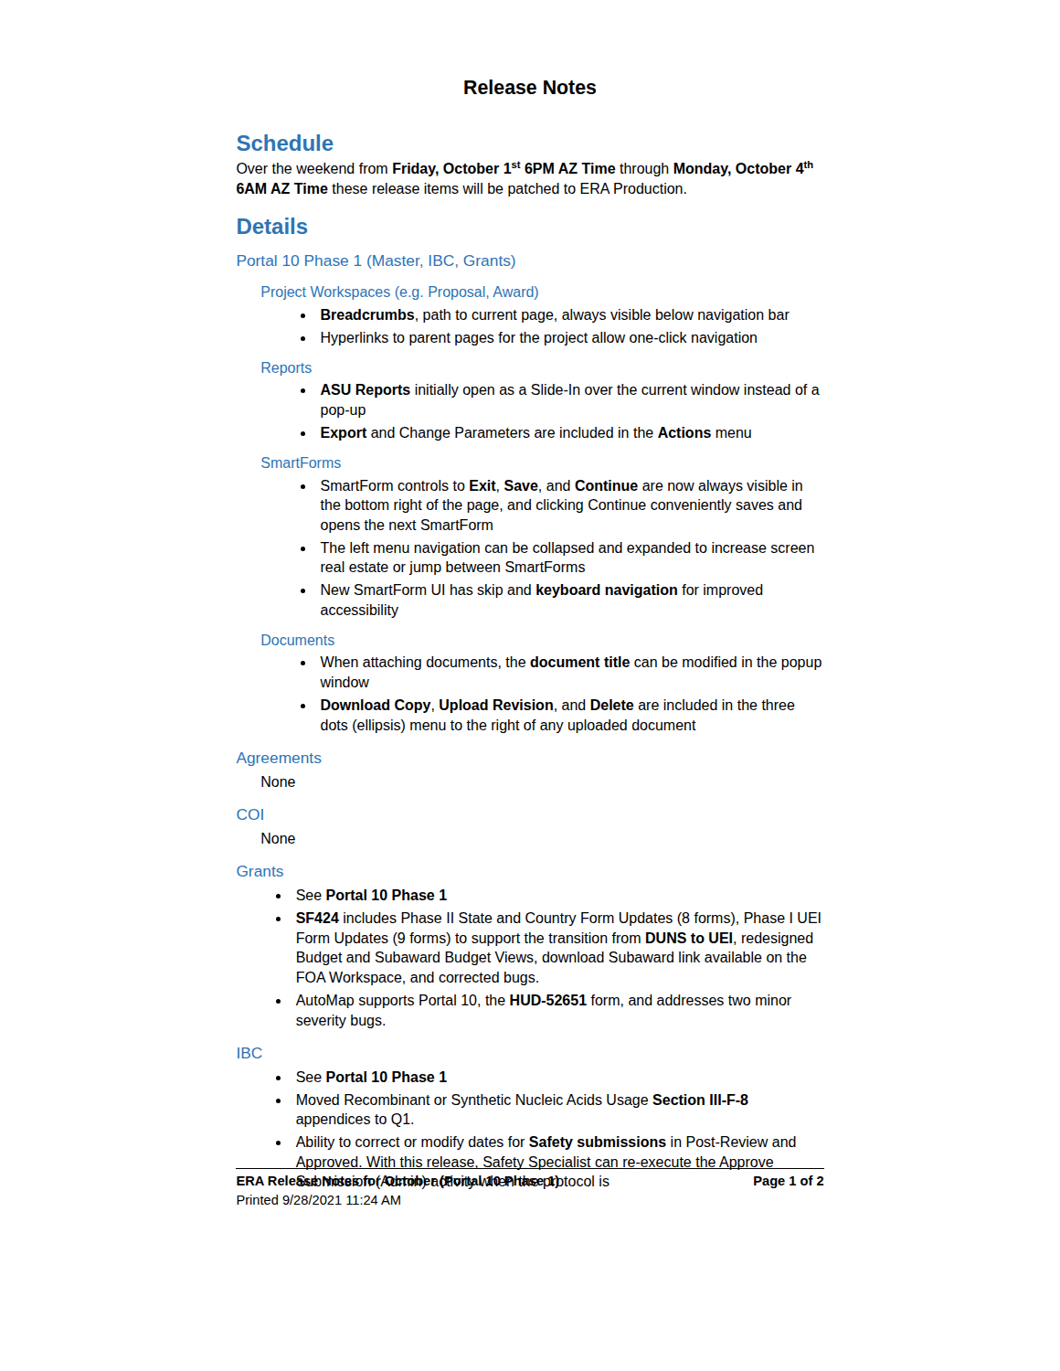Release Notes
Schedule
Over the weekend from Friday, October 1st 6PM AZ Time through Monday, October 4th 6AM AZ Time these release items will be patched to ERA Production.
Details
Portal 10 Phase 1 (Master, IBC, Grants)
Project Workspaces (e.g. Proposal, Award)
Breadcrumbs, path to current page, always visible below navigation bar
Hyperlinks to parent pages for the project allow one-click navigation
Reports
ASU Reports initially open as a Slide-In over the current window instead of a pop-up
Export and Change Parameters are included in the Actions menu
SmartForms
SmartForm controls to Exit, Save, and Continue are now always visible in the bottom right of the page, and clicking Continue conveniently saves and opens the next SmartForm
The left menu navigation can be collapsed and expanded to increase screen real estate or jump between SmartForms
New SmartForm UI has skip and keyboard navigation for improved accessibility
Documents
When attaching documents, the document title can be modified in the popup window
Download Copy, Upload Revision, and Delete are included in the three dots (ellipsis) menu to the right of any uploaded document
Agreements
None
COI
None
Grants
See Portal 10 Phase 1
SF424 includes Phase II State and Country Form Updates (8 forms), Phase I UEI Form Updates (9 forms) to support the transition from DUNS to UEI, redesigned Budget and Subaward Budget Views, download Subaward link available on the FOA Workspace, and corrected bugs.
AutoMap supports Portal 10, the HUD-52651 form, and addresses two minor severity bugs.
IBC
See Portal 10 Phase 1
Moved Recombinant or Synthetic Nucleic Acids Usage Section III-F-8 appendices to Q1.
Ability to correct or modify dates for Safety submissions in Post-Review and Approved. With this release, Safety Specialist can re-execute the Approve Submission (Admin) activity when the protocol is
ERA Release Notes for October (Portal 10 Phase 1) Page 1 of 2
Printed 9/28/2021 11:24 AM